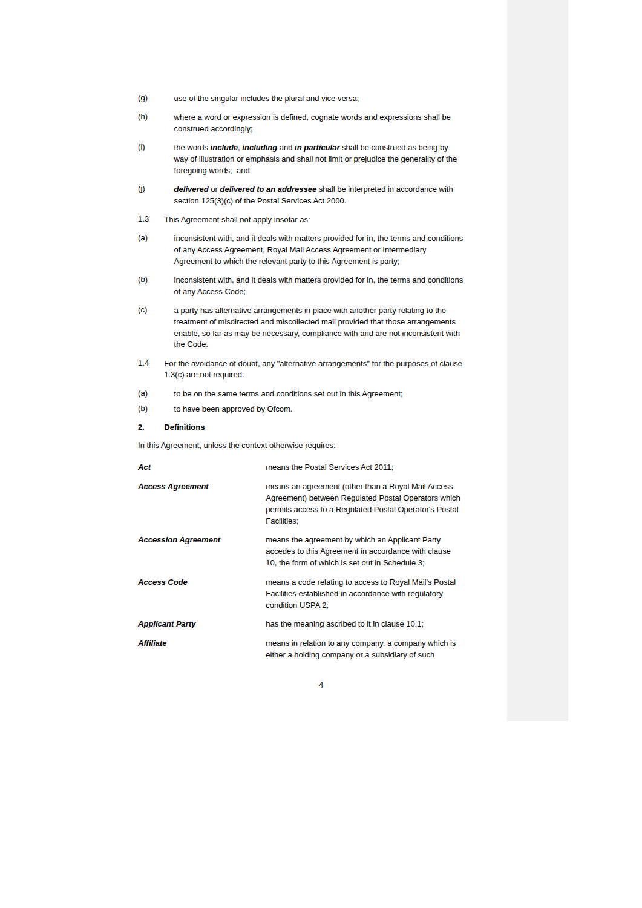(g)
use of the singular includes the plural and vice versa;
(h)
where a word or expression is defined, cognate words and expressions shall be construed accordingly;
(i)
the words include, including and in particular shall be construed as being by way of illustration or emphasis and shall not limit or prejudice the generality of the foregoing words; and
(j)
delivered or delivered to an addressee shall be interpreted in accordance with section 125(3)(c) of the Postal Services Act 2000.
1.3
This Agreement shall not apply insofar as:
(a)
inconsistent with, and it deals with matters provided for in, the terms and conditions of any Access Agreement, Royal Mail Access Agreement or Intermediary Agreement to which the relevant party to this Agreement is party;
(b)
inconsistent with, and it deals with matters provided for in, the terms and conditions of any Access Code;
(c)
a party has alternative arrangements in place with another party relating to the treatment of misdirected and miscollected mail provided that those arrangements enable, so far as may be necessary, compliance with and are not inconsistent with the Code.
1.4
For the avoidance of doubt, any "alternative arrangements" for the purposes of clause 1.3(c) are not required:
(a)
to be on the same terms and conditions set out in this Agreement;
(b)
to have been approved by Ofcom.
2.
Definitions
In this Agreement, unless the context otherwise requires:
| Act | means the Postal Services Act 2011; |
| Access Agreement | means an agreement (other than a Royal Mail Access Agreement) between Regulated Postal Operators which permits access to a Regulated Postal Operator's Postal Facilities; |
| Accession Agreement | means the agreement by which an Applicant Party accedes to this Agreement in accordance with clause 10, the form of which is set out in Schedule 3; |
| Access Code | means a code relating to access to Royal Mail's Postal Facilities established in accordance with regulatory condition USPA 2; |
| Applicant Party | has the meaning ascribed to it in clause 10.1; |
| Affiliate | means in relation to any company, a company which is either a holding company or a subsidiary of such |
4